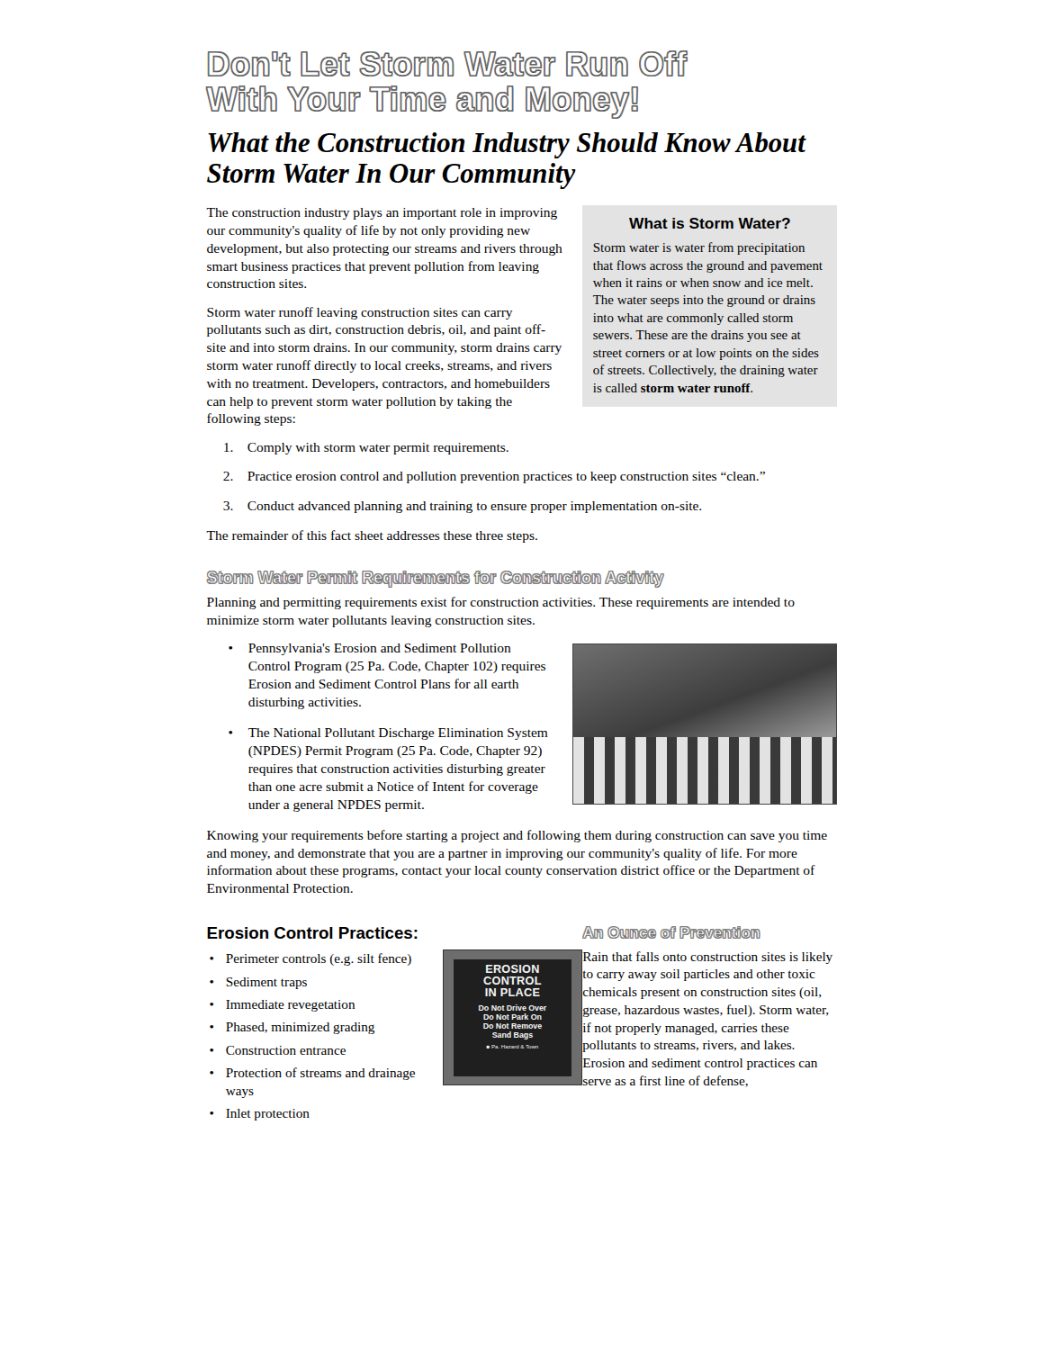Don't Let Storm Water Run Off
With Your Time and Money!
What the Construction Industry Should Know About
Storm Water In Our Community
What is Storm Water?
Storm water is water from precipitation that flows across the ground and pavement when it rains or when snow and ice melt. The water seeps into the ground or drains into what are commonly called storm sewers. These are the drains you see at street corners or at low points on the sides of streets. Collectively, the draining water is called storm water runoff.
The construction industry plays an important role in improving our community's quality of life by not only providing new development, but also protecting our streams and rivers through smart business practices that prevent pollution from leaving construction sites.
Storm water runoff leaving construction sites can carry pollutants such as dirt, construction debris, oil, and paint off-site and into storm drains. In our community, storm drains carry storm water runoff directly to local creeks, streams, and rivers with no treatment. Developers, contractors, and homebuilders can help to prevent storm water pollution by taking the following steps:
Comply with storm water permit requirements.
Practice erosion control and pollution prevention practices to keep construction sites “clean.”
Conduct advanced planning and training to ensure proper implementation on-site.
The remainder of this fact sheet addresses these three steps.
Storm Water Permit Requirements for Construction Activity
Planning and permitting requirements exist for construction activities. These requirements are intended to minimize storm water pollutants leaving construction sites.
Pennsylvania's Erosion and Sediment Pollution Control Program (25 Pa. Code, Chapter 102) requires Erosion and Sediment Control Plans for all earth disturbing activities.
The National Pollutant Discharge Elimination System (NPDES) Permit Program (25 Pa. Code, Chapter 92) requires that construction activities disturbing greater than one acre submit a Notice of Intent for coverage under a general NPDES permit.
Knowing your requirements before starting a project and following them during construction can save you time and money, and demonstrate that you are a partner in improving our community's quality of life. For more information about these programs, contact your local county conservation district office or the Department of Environmental Protection.
Erosion Control Practices:
EROSION
CONTROL
IN PLACE
Do Not Drive Over
Do Not Park On
Do Not Remove
Sand Bags
■ Pa. Hazard & Town
Perimeter controls (e.g. silt fence)
Sediment traps
Immediate revegetation
Phased, minimized grading
Construction entrance
Protection of streams and drainage ways
Inlet protection
An Ounce of Prevention
Rain that falls onto construction sites is likely to carry away soil particles and other toxic chemicals present on construction sites (oil, grease, hazardous wastes, fuel). Storm water, if not properly managed, carries these pollutants to streams, rivers, and lakes. Erosion and sediment control practices can serve as a first line of defense,